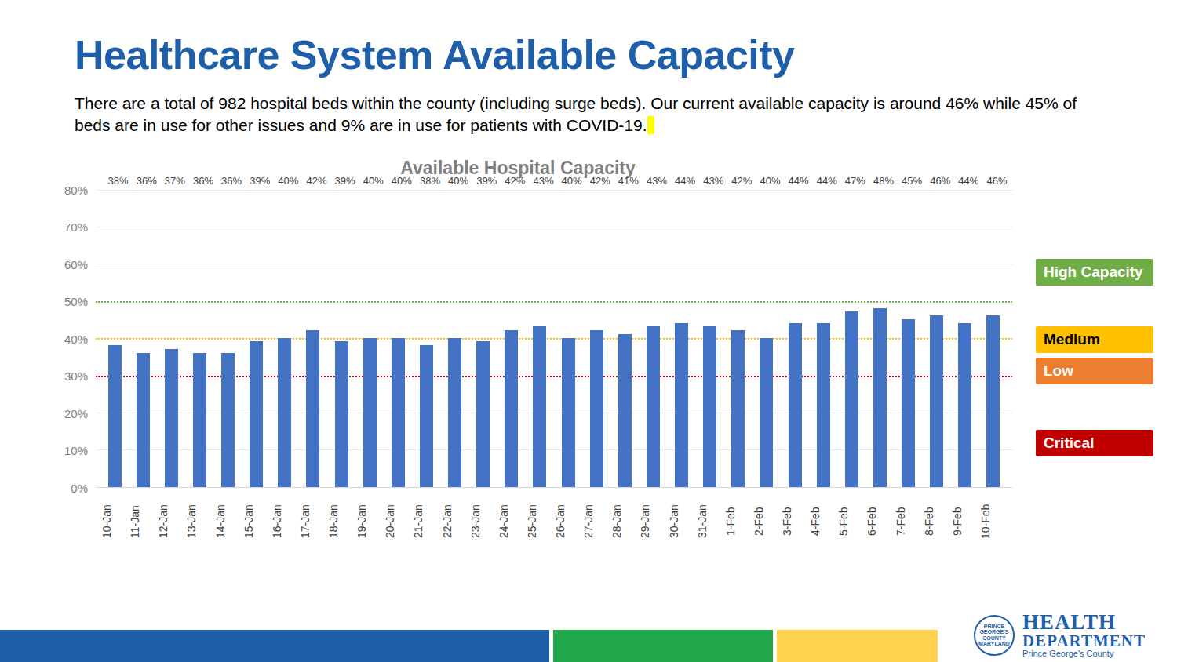Healthcare System Available Capacity
There are a total of 982 hospital beds within the county (including surge beds). Our current available capacity is around 46% while 45% of beds are in use for other issues and 9% are in use for patients with COVID-19.
Available Hospital Capacity
80% 70% 60% 50% 40% 30% 20% 10% 0%
38%
36%
37%
36%
36%
39%
40%
42%
39%
40%
40%
38%
40%
39%
42%
43%
40%
42%
41%
43%
44%
43%
42%
40%
44%
44%
47%
48%
45%
46%
44%
46%
10-Jan 11-Jan 12-Jan 13-Jan 14-Jan 15-Jan 16-Jan 17-Jan 18-Jan 19-Jan 20-Jan 21-Jan 22-Jan 23-Jan 24-Jan 25-Jan 26-Jan 27-Jan 28-Jan 29-Jan 30-Jan 31-Jan 1-Feb 2-Feb 3-Feb 4-Feb 5-Feb 6-Feb 7-Feb 8-Feb 9-Feb 10-Feb
High Capacity
Medium
Low
Critical
PRINCE
GEORGE'S
COUNTY
MARYLAND
HEALTH
DEPARTMENT
Prince George's County